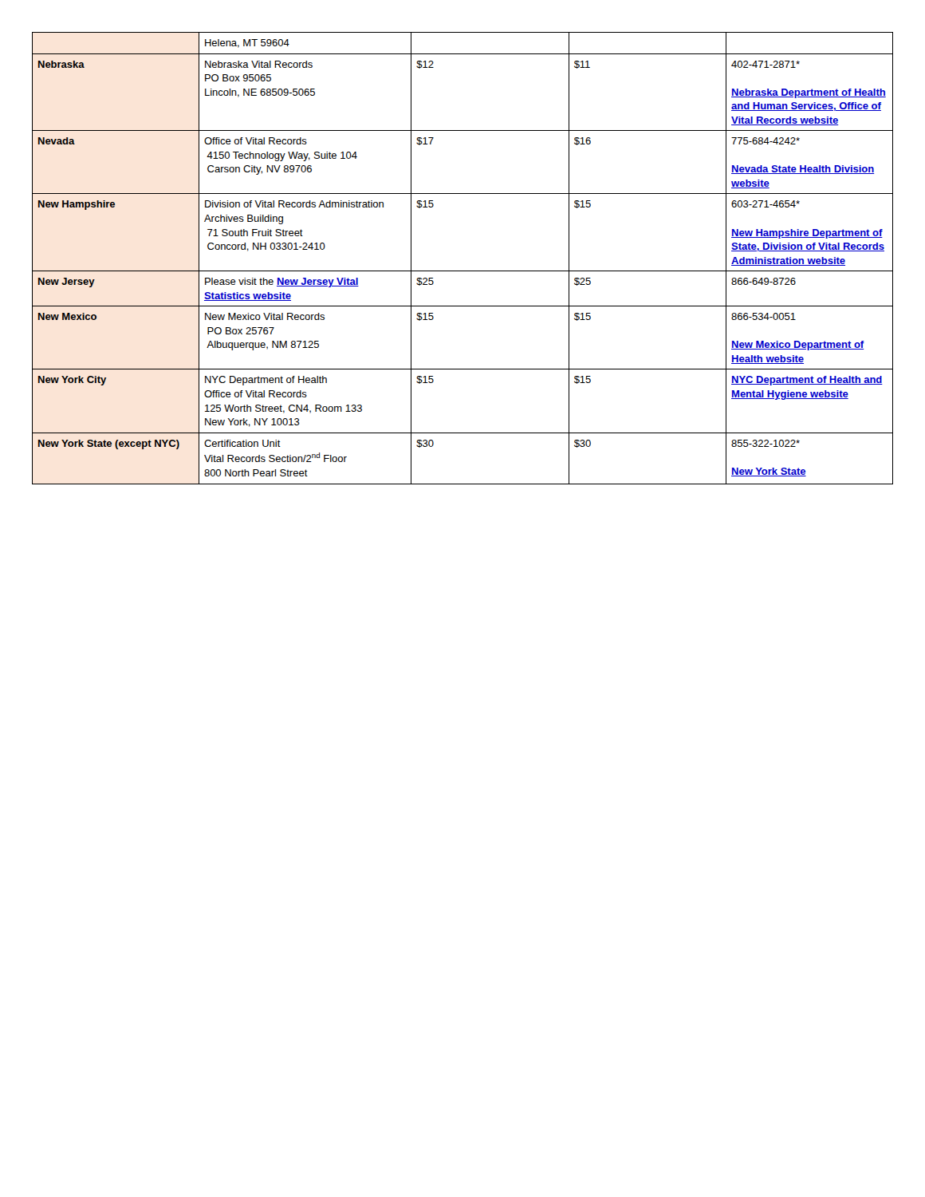| | Helena, MT 59604 | | | |
| Nebraska | Nebraska Vital Records PO Box 95065 Lincoln, NE 68509-5065 | $12 | $11 | 402-471-2871* Nebraska Department of Health and Human Services, Office of Vital Records website |
| Nevada | Office of Vital Records 4150 Technology Way, Suite 104 Carson City, NV 89706 | $17 | $16 | 775-684-4242* Nevada State Health Division website |
| New Hampshire | Division of Vital Records Administration Archives Building 71 South Fruit Street Concord, NH 03301-2410 | $15 | $15 | 603-271-4654* New Hampshire Department of State, Division of Vital Records Administration website |
| New Jersey | Please visit the New Jersey Vital Statistics website | $25 | $25 | 866-649-8726 |
| New Mexico | New Mexico Vital Records PO Box 25767 Albuquerque, NM 87125 | $15 | $15 | 866-534-0051 New Mexico Department of Health website |
| New York City | NYC Department of Health Office of Vital Records 125 Worth Street, CN4, Room 133 New York, NY 10013 | $15 | $15 | NYC Department of Health and Mental Hygiene website |
| New York State (except NYC) | Certification Unit Vital Records Section/2 nd Floor 800 North Pearl Street | $30 | $30 | 855-322-1022* New York State |